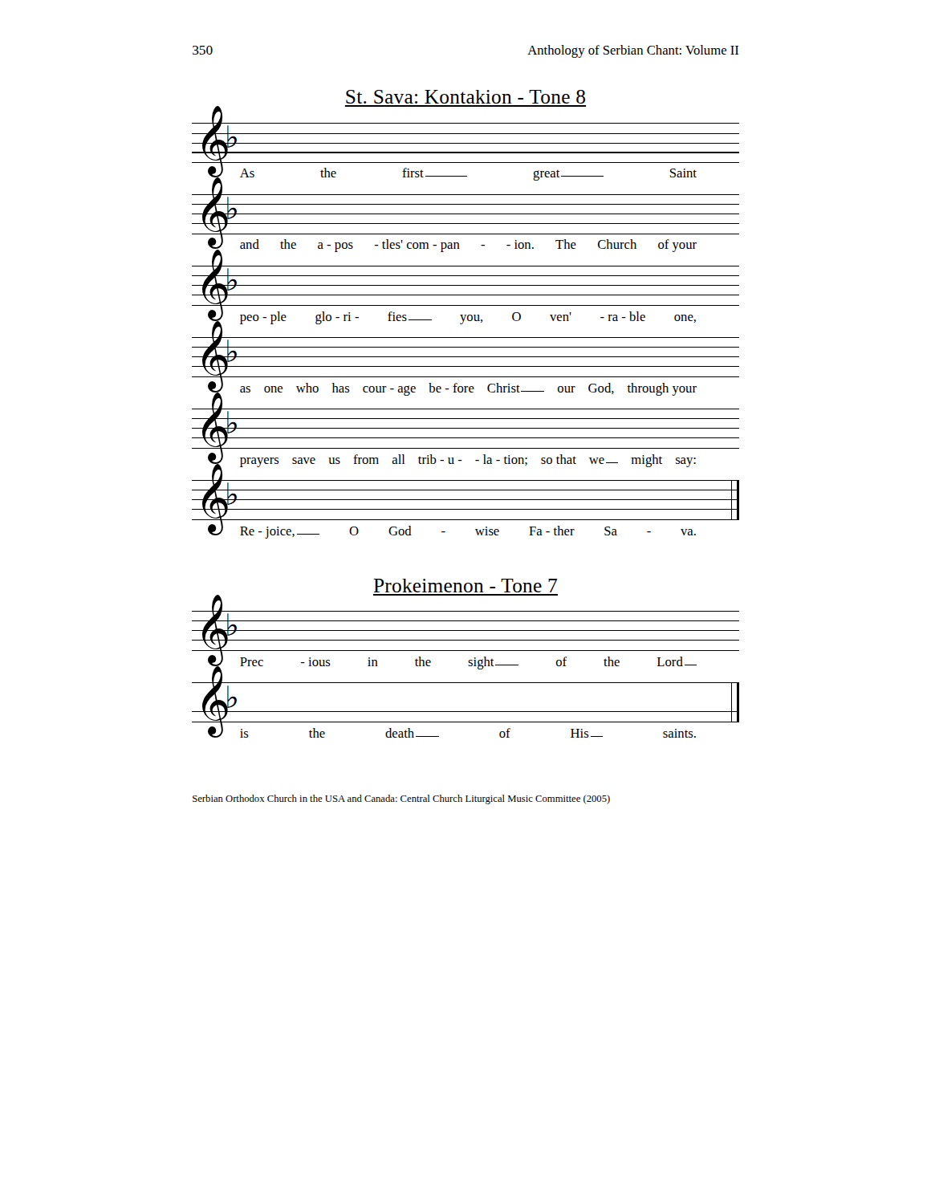350 Anthology of Serbian Chant: Volume II
St. Sava: Kontakion - Tone 8
𝄞♭
As the first great Saint
𝄞♭
and the a - pos- tles' com - pan-- ion. The Church of your
𝄞♭
peo - ple glo - ri -fies you, Oven'- ra - ble one,
𝄞♭
as one who has cour - age be - fore Christ our God, through your
𝄞♭
prayers save us from all trib - u -- la - tion; so that we might say:
𝄞♭
Re - joice, OGod-wise Fa - ther Sa-va.
Prokeimenon - Tone 7
𝄞♭
Prec- ious in the sight of the Lord
𝄞♭
is the death of His saints.
Serbian Orthodox Church in the USA and Canada: Central Church Liturgical Music Committee (2005)